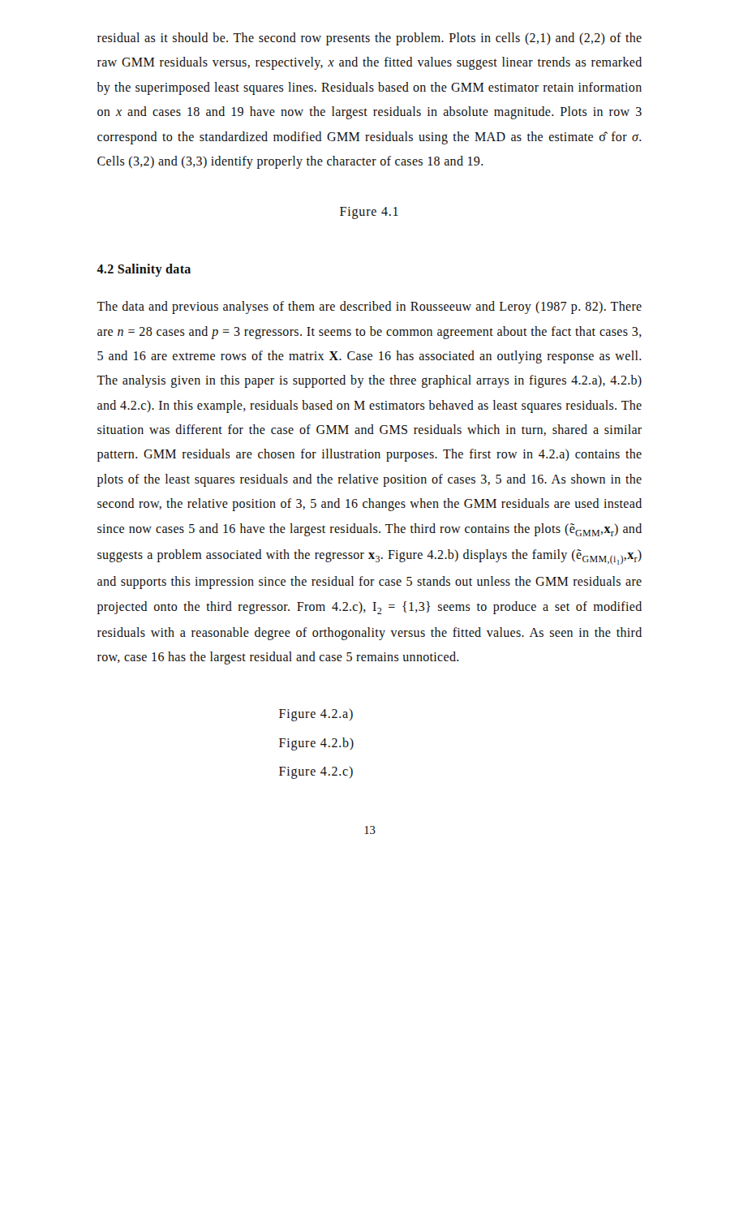residual as it should be. The second row presents the problem. Plots in cells (2,1) and (2,2) of the raw GMM residuals versus, respectively, x and the fitted values suggest linear trends as remarked by the superimposed least squares lines. Residuals based on the GMM estimator retain information on x and cases 18 and 19 have now the largest residuals in absolute magnitude. Plots in row 3 correspond to the standardized modified GMM residuals using the MAD as the estimate σ̂ for σ. Cells (3,2) and (3,3) identify properly the character of cases 18 and 19.
Figure 4.1
4.2 Salinity data
The data and previous analyses of them are described in Rousseeuw and Leroy (1987 p. 82). There are n = 28 cases and p = 3 regressors. It seems to be common agreement about the fact that cases 3, 5 and 16 are extreme rows of the matrix X. Case 16 has associated an outlying response as well. The analysis given in this paper is supported by the three graphical arrays in figures 4.2.a), 4.2.b) and 4.2.c). In this example, residuals based on M estimators behaved as least squares residuals. The situation was different for the case of GMM and GMS residuals which in turn, shared a similar pattern. GMM residuals are chosen for illustration purposes. The first row in 4.2.a) contains the plots of the least squares residuals and the relative position of cases 3, 5 and 16. As shown in the second row, the relative position of 3, 5 and 16 changes when the GMM residuals are used instead since now cases 5 and 16 have the largest residuals. The third row contains the plots (ẽGMM,xr) and suggests a problem associated with the regressor x 3. Figure 4.2.b) displays the family (ẽGMM,(i1),xr) and supports this impression since the residual for case 5 stands out unless the GMM residuals are projected onto the third regressor. From 4.2.c), I2 = {1,3} seems to produce a set of modified residuals with a reasonable degree of orthogonality versus the fitted values. As seen in the third row, case 16 has the largest residual and case 5 remains unnoticed.
Figure 4.2.a)
Figure 4.2.b)
Figure 4.2.c)
13